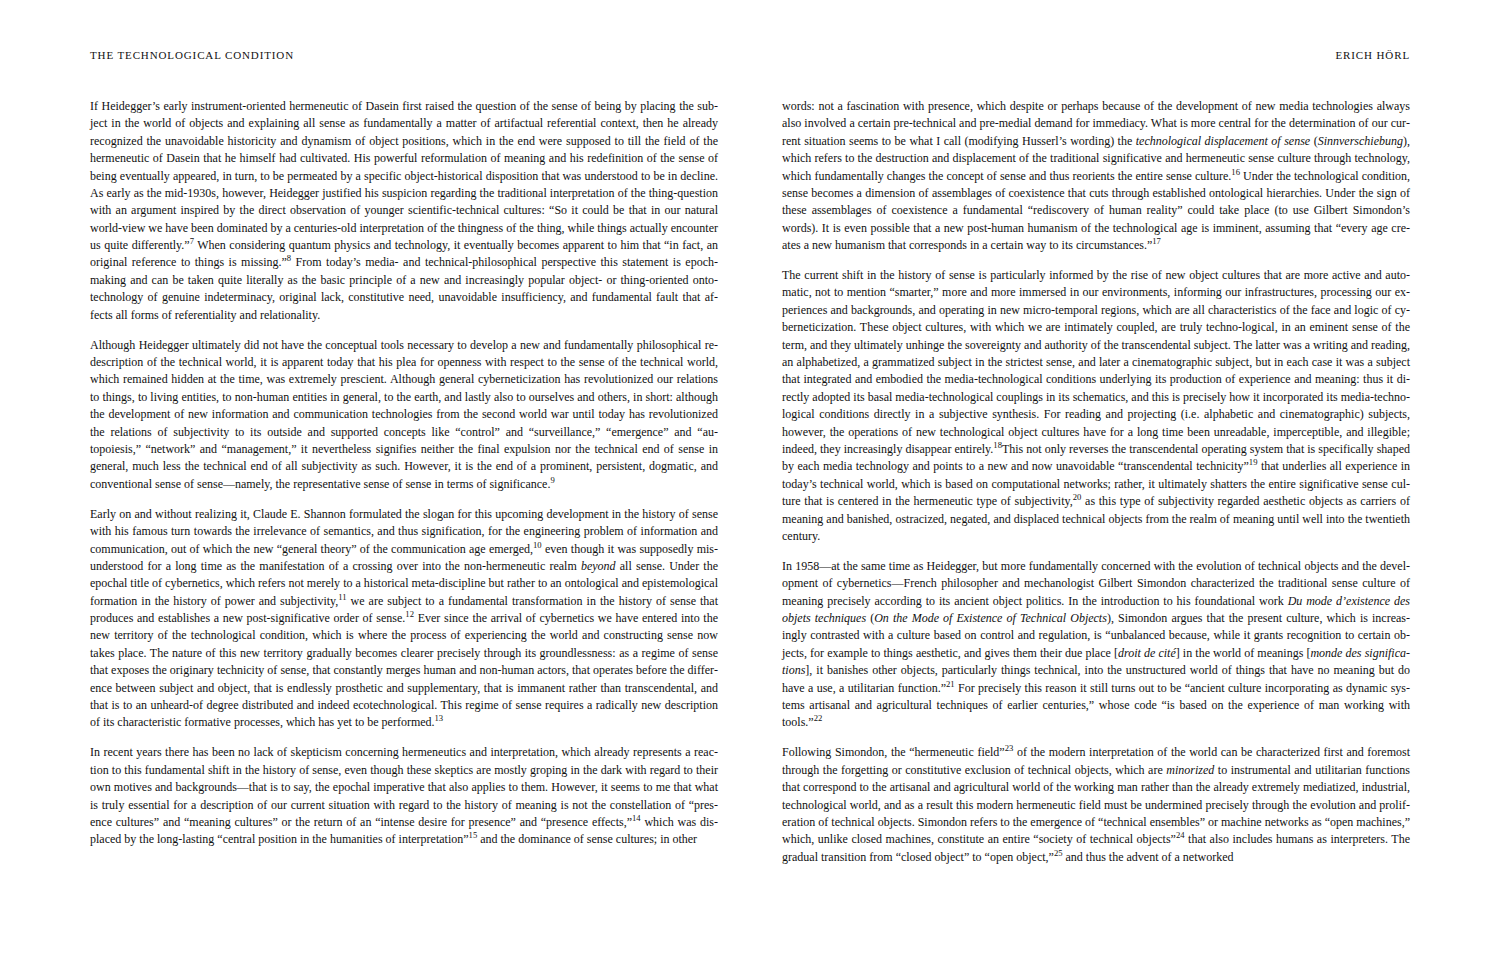The Technological Condition Erich Hörl
If Heidegger’s early instrument-oriented hermeneutic of Dasein first raised the question of the sense of being by placing the subject in the world of objects and explaining all sense as fundamentally a matter of artifactual referential context, then he already recognized the unavoidable historicity and dynamism of object positions, which in the end were supposed to till the field of the hermeneutic of Dasein that he himself had cultivated. His powerful reformulation of meaning and his redefinition of the sense of being eventually appeared, in turn, to be permeated by a specific object-historical disposition that was understood to be in decline. As early as the mid-1930s, however, Heidegger justified his suspicion regarding the traditional interpretation of the thing-question with an argument inspired by the direct observation of younger scientific-technical cultures: “So it could be that in our natural world-view we have been dominated by a centuries-old interpretation of the thingness of the thing, while things actually encounter us quite differently.”7 When considering quantum physics and technology, it eventually becomes apparent to him that “in fact, an original reference to things is missing.”8 From today’s media- and technical-philosophical perspective this statement is epoch-making and can be taken quite literally as the basic principle of a new and increasingly popular object- or thing-oriented onto-technology of genuine indeterminacy, original lack, constitutive need, unavoidable insufficiency, and fundamental fault that affects all forms of referentiality and relationality.
Although Heidegger ultimately did not have the conceptual tools necessary to develop a new and fundamentally philosophical redescription of the technical world, it is apparent today that his plea for openness with respect to the sense of the technical world, which remained hidden at the time, was extremely prescient. Although general cyberneticization has revolutionized our relations to things, to living entities, to non-human entities in general, to the earth, and lastly also to ourselves and others, in short: although the development of new information and communication technologies from the second world war until today has revolutionized the relations of subjectivity to its outside and supported concepts like “control” and “surveillance,” “emergence” and “autopoiesis,” “network” and “management,” it nevertheless signifies neither the final expulsion nor the technical end of sense in general, much less the technical end of all subjectivity as such. However, it is the end of a prominent, persistent, dogmatic, and conventional sense of sense—namely, the representative sense of sense in terms of significance.9
Early on and without realizing it, Claude E. Shannon formulated the slogan for this upcoming development in the history of sense with his famous turn towards the irrelevance of semantics, and thus signification, for the engineering problem of information and communication, out of which the new “general theory” of the communication age emerged,10 even though it was supposedly misunderstood for a long time as the manifestation of a crossing over into the non-hermeneutic realm beyond all sense. Under the epochal title of cybernetics, which refers not merely to a historical meta-discipline but rather to an ontological and epistemological formation in the history of power and subjectivity,11 we are subject to a fundamental transformation in the history of sense that produces and establishes a new post-significative order of sense.12 Ever since the arrival of cybernetics we have entered into the new territory of the technological condition, which is where the process of experiencing the world and constructing sense now takes place. The nature of this new territory gradually becomes clearer precisely through its groundlessness: as a regime of sense that exposes the originary technicity of sense, that constantly merges human and non-human actors, that operates before the difference between subject and object, that is endlessly prosthetic and supplementary, that is immanent rather than transcendental, and that is to an unheard-of degree distributed and indeed ecotechnological. This regime of sense requires a radically new description of its characteristic formative processes, which has yet to be performed.13
In recent years there has been no lack of skepticism concerning hermeneutics and interpretation, which already represents a reaction to this fundamental shift in the history of sense, even though these skeptics are mostly groping in the dark with regard to their own motives and backgrounds—that is to say, the epochal imperative that also applies to them. However, it seems to me that what is truly essential for a description of our current situation with regard to the history of meaning is not the constellation of “presence cultures” and “meaning cultures” or the return of an “intense desire for presence” and “presence effects,”14 which was displaced by the long-lasting “central position in the humanities of interpretation”15 and the dominance of sense cultures; in other
words: not a fascination with presence, which despite or perhaps because of the development of new media technologies always also involved a certain pre-technical and pre-medial demand for immediacy. What is more central for the determination of our current situation seems to be what I call (modifying Husserl’s wording) the technological displacement of sense (Sinnverschiebung), which refers to the destruction and displacement of the traditional significative and hermeneutic sense culture through technology, which fundamentally changes the concept of sense and thus reorients the entire sense culture.16 Under the technological condition, sense becomes a dimension of assemblages of coexistence that cuts through established ontological hierarchies. Under the sign of these assemblages of coexistence a fundamental “rediscovery of human reality” could take place (to use Gilbert Simondon’s words). It is even possible that a new post-human humanism of the technological age is imminent, assuming that “every age creates a new humanism that corresponds in a certain way to its circumstances.”17
The current shift in the history of sense is particularly informed by the rise of new object cultures that are more active and automatic, not to mention “smarter,” more and more immersed in our environments, informing our infrastructures, processing our experiences and backgrounds, and operating in new micro-temporal regions, which are all characteristics of the face and logic of cyberneticization. These object cultures, with which we are intimately coupled, are truly techno-logical, in an eminent sense of the term, and they ultimately unhinge the sovereignty and authority of the transcendental subject. The latter was a writing and reading, an alphabetized, a grammatized subject in the strictest sense, and later a cinematographic subject, but in each case it was a subject that integrated and embodied the media-technological conditions underlying its production of experience and meaning: thus it directly adopted its basal media-technological couplings in its schematics, and this is precisely how it incorporated its media-technological conditions directly in a subjective synthesis. For reading and projecting (i.e. alphabetic and cinematographic) subjects, however, the operations of new technological object cultures have for a long time been unreadable, imperceptible, and illegible; indeed, they increasingly disappear entirely.18This not only reverses the transcendental operating system that is specifically shaped by each media technology and points to a new and now unavoidable “transcendental technicity”19 that underlies all experience in today’s technical world, which is based on computational networks; rather, it ultimately shatters the entire significative sense culture that is centered in the hermeneutic type of subjectivity,20 as this type of subjectivity regarded aesthetic objects as carriers of meaning and banished, ostracized, negated, and displaced technical objects from the realm of meaning until well into the twentieth century.
In 1958—at the same time as Heidegger, but more fundamentally concerned with the evolution of technical objects and the development of cybernetics—French philosopher and mechanologist Gilbert Simondon characterized the traditional sense culture of meaning precisely according to its ancient object politics. In the introduction to his foundational work Du mode d’existence des objets techniques (On the Mode of Existence of Technical Objects), Simondon argues that the present culture, which is increasingly contrasted with a culture based on control and regulation, is “unbalanced because, while it grants recognition to certain objects, for example to things aesthetic, and gives them their due place [droit de cité] in the world of meanings [monde des significations], it banishes other objects, particularly things technical, into the unstructured world of things that have no meaning but do have a use, a utilitarian function.”21 For precisely this reason it still turns out to be “ancient culture incorporating as dynamic systems artisanal and agricultural techniques of earlier centuries,” whose code “is based on the experience of man working with tools.”22
Following Simondon, the “hermeneutic field”23 of the modern interpretation of the world can be characterized first and foremost through the forgetting or constitutive exclusion of technical objects, which are minorized to instrumental and utilitarian functions that correspond to the artisanal and agricultural world of the working man rather than the already extremely mediatized, industrial, technological world, and as a result this modern hermeneutic field must be undermined precisely through the evolution and proliferation of technical objects. Simondon refers to the emergence of “technical ensembles” or machine networks as “open machines,” which, unlike closed machines, constitute an entire “society of technical objects”24 that also includes humans as interpreters. The gradual transition from “closed object” to “open object,”25 and thus the advent of a networked